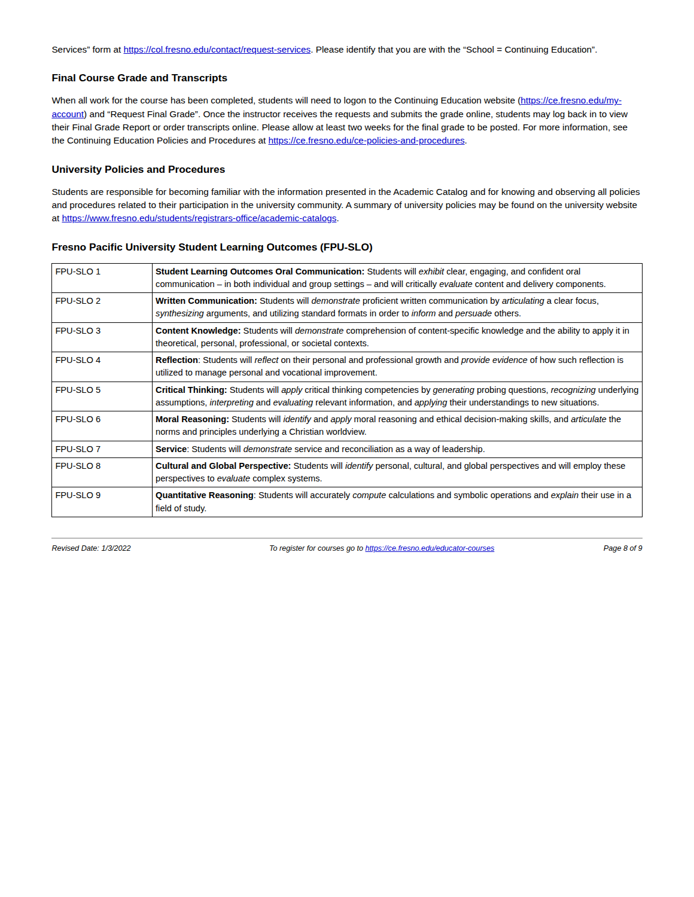Services” form at https://col.fresno.edu/contact/request-services. Please identify that you are with the “School = Continuing Education”.
Final Course Grade and Transcripts
When all work for the course has been completed, students will need to logon to the Continuing Education website (https://ce.fresno.edu/my-account) and “Request Final Grade”. Once the instructor receives the requests and submits the grade online, students may log back in to view their Final Grade Report or order transcripts online. Please allow at least two weeks for the final grade to be posted. For more information, see the Continuing Education Policies and Procedures at https://ce.fresno.edu/ce-policies-and-procedures.
University Policies and Procedures
Students are responsible for becoming familiar with the information presented in the Academic Catalog and for knowing and observing all policies and procedures related to their participation in the university community. A summary of university policies may be found on the university website at https://www.fresno.edu/students/registrars-office/academic-catalogs.
Fresno Pacific University Student Learning Outcomes (FPU-SLO)
| FPU-SLO 1 | Student Learning Outcomes Oral Communication: Students will exhibit clear, engaging, and confident oral communication – in both individual and group settings – and will critically evaluate content and delivery components. |
| FPU-SLO 2 | Written Communication: Students will demonstrate proficient written communication by articulating a clear focus, synthesizing arguments, and utilizing standard formats in order to inform and persuade others. |
| FPU-SLO 3 | Content Knowledge: Students will demonstrate comprehension of content-specific knowledge and the ability to apply it in theoretical, personal, professional, or societal contexts. |
| FPU-SLO 4 | Reflection : Students will reflect on their personal and professional growth and provide evidence of how such reflection is utilized to manage personal and vocational improvement. |
| FPU-SLO 5 | Critical Thinking: Students will apply critical thinking competencies by generating probing questions, recognizing underlying assumptions, interpreting and evaluating relevant information, and applying their understandings to new situations. |
| FPU-SLO 6 | Moral Reasoning: Students will identify and apply moral reasoning and ethical decision-making skills, and articulate the norms and principles underlying a Christian worldview. |
| FPU-SLO 7 | Service : Students will demonstrate service and reconciliation as a way of leadership. |
| FPU-SLO 8 | Cultural and Global Perspective: Students will identify personal, cultural, and global perspectives and will employ these perspectives to evaluate complex systems. |
| FPU-SLO 9 | Quantitative Reasoning : Students will accurately compute calculations and symbolic operations and explain their use in a field of study. |
| Revised Date: 1/3/2022 | To register for courses go to https://ce.fresno.edu/educator-courses | Page 8 of 9 |